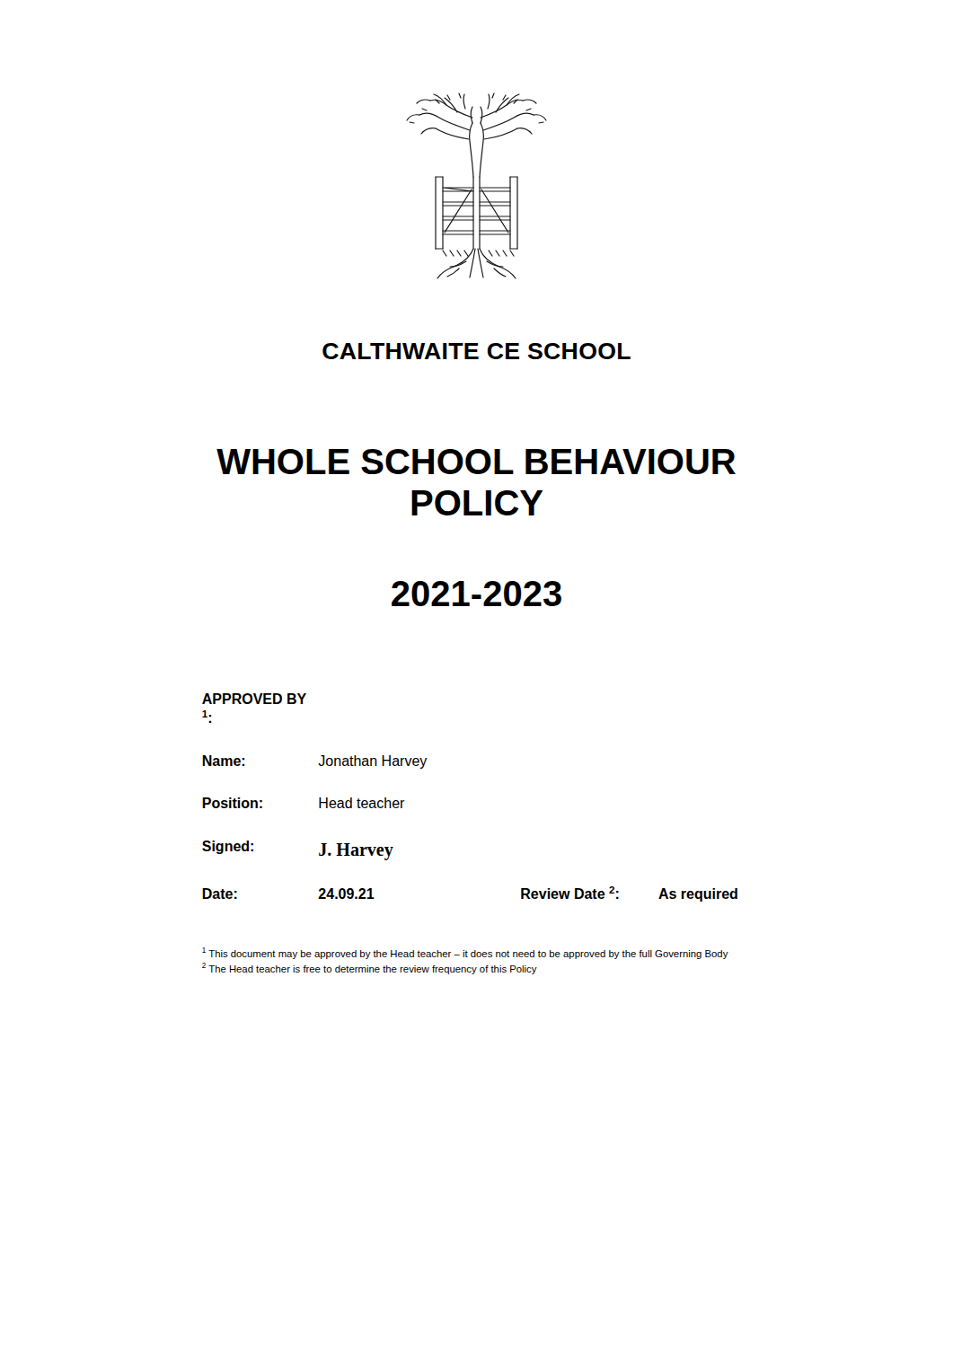CALTHWAITE CE SCHOOL
WHOLE SCHOOL BEHAVIOUR POLICY
2021-2023
APPROVED BY 1:
Name: Jonathan Harvey
Position: Head teacher
Signed: J. Harvey
Date: 24.09.21
Review Date 2: As required
1 This document may be approved by the Head teacher – it does not need to be approved by the full Governing Body
2 The Head teacher is free to determine the review frequency of this Policy